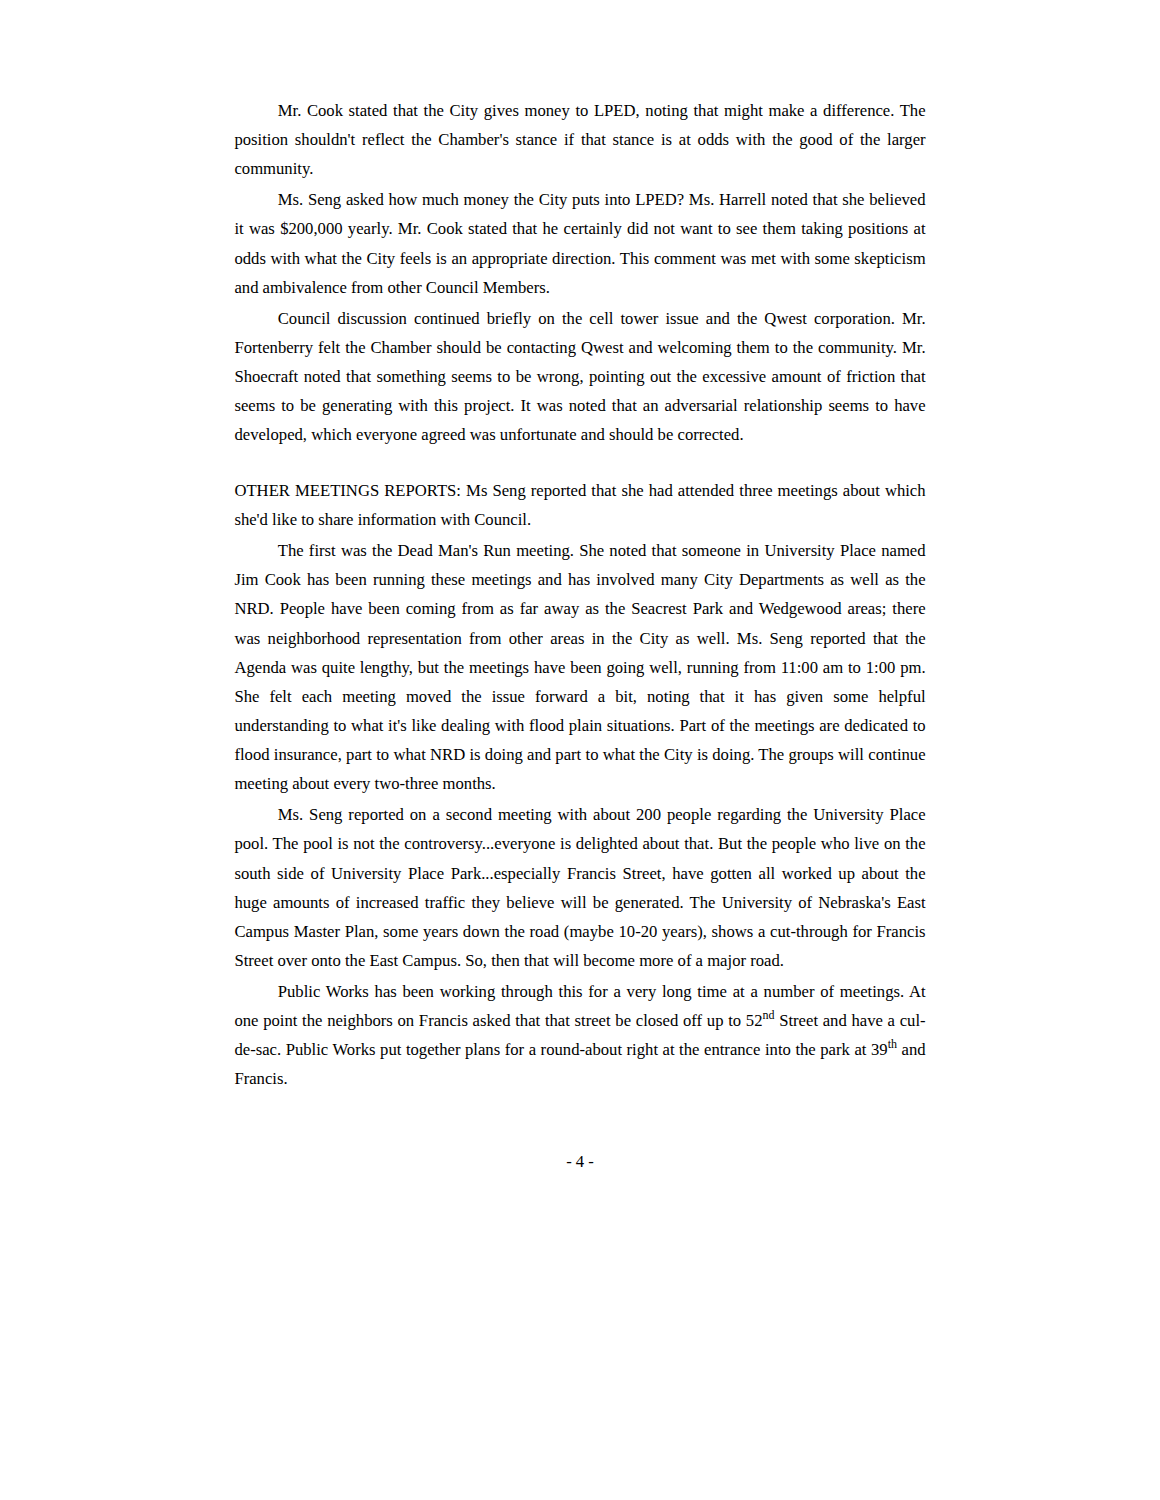Mr. Cook stated that the City gives money to LPED, noting that might make a difference. The position shouldn't reflect the Chamber's stance if that stance is at odds with the good of the larger community.
Ms. Seng asked how much money the City puts into LPED? Ms. Harrell noted that she believed it was $200,000 yearly. Mr. Cook stated that he certainly did not want to see them taking positions at odds with what the City feels is an appropriate direction. This comment was met with some skepticism and ambivalence from other Council Members.
Council discussion continued briefly on the cell tower issue and the Qwest corporation. Mr. Fortenberry felt the Chamber should be contacting Qwest and welcoming them to the community. Mr. Shoecraft noted that something seems to be wrong, pointing out the excessive amount of friction that seems to be generating with this project. It was noted that an adversarial relationship seems to have developed, which everyone agreed was unfortunate and should be corrected.
OTHER MEETINGS REPORTS: Ms Seng reported that she had attended three meetings about which she'd like to share information with Council.
The first was the Dead Man's Run meeting. She noted that someone in University Place named Jim Cook has been running these meetings and has involved many City Departments as well as the NRD. People have been coming from as far away as the Seacrest Park and Wedgewood areas; there was neighborhood representation from other areas in the City as well. Ms. Seng reported that the Agenda was quite lengthy, but the meetings have been going well, running from 11:00 am to 1:00 pm. She felt each meeting moved the issue forward a bit, noting that it has given some helpful understanding to what it's like dealing with flood plain situations. Part of the meetings are dedicated to flood insurance, part to what NRD is doing and part to what the City is doing. The groups will continue meeting about every two-three months.
Ms. Seng reported on a second meeting with about 200 people regarding the University Place pool. The pool is not the controversy...everyone is delighted about that. But the people who live on the south side of University Place Park...especially Francis Street, have gotten all worked up about the huge amounts of increased traffic they believe will be generated. The University of Nebraska's East Campus Master Plan, some years down the road (maybe 10-20 years), shows a cut-through for Francis Street over onto the East Campus. So, then that will become more of a major road.
Public Works has been working through this for a very long time at a number of meetings. At one point the neighbors on Francis asked that that street be closed off up to 52nd Street and have a cul-de-sac. Public Works put together plans for a round-about right at the entrance into the park at 39th and Francis.
- 4 -